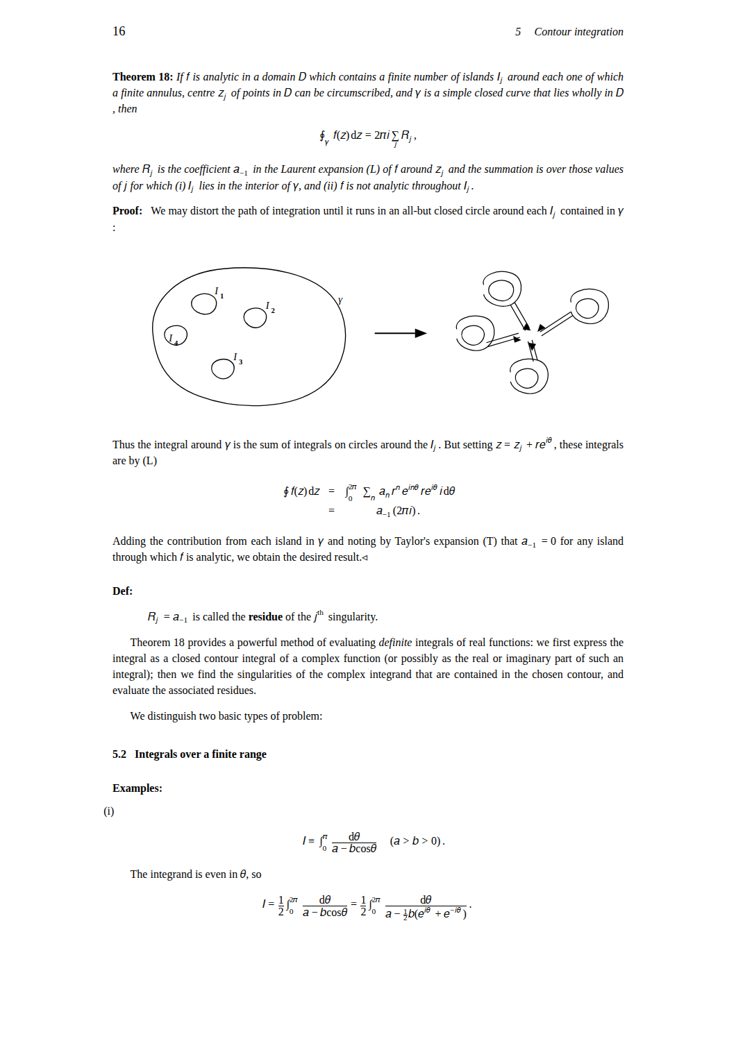16 5 Contour integration
Theorem 18: If f is analytic in a domain D which contains a finite number of islands Ij around each one of which a finite annulus, centre zj of points in D can be circumscribed, and γ is a simple closed curve that lies wholly in D, then
∮γ f(z) dz = 2πi ∑j Rj ,
where Rj is the coefficient a−1 in the Laurent expansion (L) of f around zj and the summation is over those values of j for which (i) Ij lies in the interior of γ, and (ii) f is not analytic throughout Ij.
Proof: We may distort the path of integration until it runs in an all-but closed circle around each Ij contained in γ:
I1 I2 I4 I3 γ
Thus the integral around γ is the sum of integrals on circles around the Ij. But setting z=zj+reiθ, these integrals are by (L)
∮ f(z) dz = ∫02π ∑n an rn einθ r eiθ i dθ = a−1 (2πi) .
Adding the contribution from each island in γ and noting by Taylor's expansion (T) that a−1=0 for any island through which f is analytic, we obtain the desired result.◃
Def:
Rj=a−1 is called the residue of the jth singularity.
Theorem 18 provides a powerful method of evaluating definite integrals of real functions: we first express the integral as a closed contour integral of a complex function (or possibly as the real or imaginary part of such an integral); then we find the singularities of the complex integrand that are contained in the chosen contour, and evaluate the associated residues.
We distinguish two basic types of problem:
5.2 Integrals over a finite range
Examples:
I ≡ ∫0π dθ a−b⁡cos⁡θ (a>b>0) .
The integrand is even in θ, so
I = 12 ∫02π dθ a−b⁡cos⁡θ = 12 ∫02π dθ a− 12 b ( eiθ + e−iθ ) .